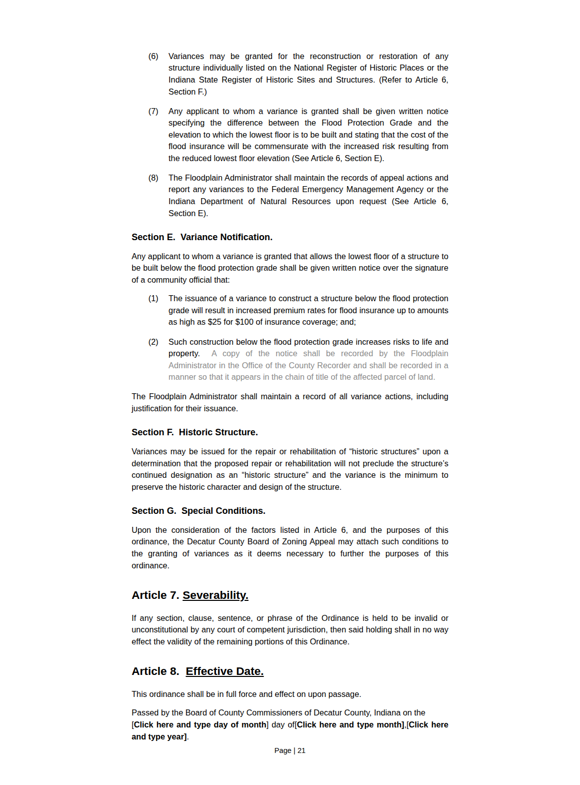(6)
Variances may be granted for the reconstruction or restoration of any structure individually listed on the National Register of Historic Places or the Indiana State Register of Historic Sites and Structures. (Refer to Article 6, Section F.)
(7)
Any applicant to whom a variance is granted shall be given written notice specifying the difference between the Flood Protection Grade and the elevation to which the lowest floor is to be built and stating that the cost of the flood insurance will be commensurate with the increased risk resulting from the reduced lowest floor elevation (See Article 6, Section E).
(8)
The Floodplain Administrator shall maintain the records of appeal actions and report any variances to the Federal Emergency Management Agency or the Indiana Department of Natural Resources upon request (See Article 6, Section E).
Section E. Variance Notification.
Any applicant to whom a variance is granted that allows the lowest floor of a structure to be built below the flood protection grade shall be given written notice over the signature of a community official that:
(1)
The issuance of a variance to construct a structure below the flood protection grade will result in increased premium rates for flood insurance up to amounts as high as $25 for $100 of insurance coverage; and;
(2)
Such construction below the flood protection grade increases risks to life and property. A copy of the notice shall be recorded by the Floodplain Administrator in the Office of the County Recorder and shall be recorded in a manner so that it appears in the chain of title of the affected parcel of land.
The Floodplain Administrator shall maintain a record of all variance actions, including justification for their issuance.
Section F. Historic Structure.
Variances may be issued for the repair or rehabilitation of “historic structures” upon a determination that the proposed repair or rehabilitation will not preclude the structure’s continued designation as an “historic structure” and the variance is the minimum to preserve the historic character and design of the structure.
Section G. Special Conditions.
Upon the consideration of the factors listed in Article 6, and the purposes of this ordinance, the Decatur County Board of Zoning Appeal may attach such conditions to the granting of variances as it deems necessary to further the purposes of this ordinance.
Article 7. Severability.
If any section, clause, sentence, or phrase of the Ordinance is held to be invalid or unconstitutional by any court of competent jurisdiction, then said holding shall in no way effect the validity of the remaining portions of this Ordinance.
Article 8. Effective Date.
This ordinance shall be in full force and effect on upon passage.
Passed by the Board of County Commissioners of Decatur County, Indiana on the
[Click here and type day of month] day of[Click here and type month],[Click here and type year].
Page | 21